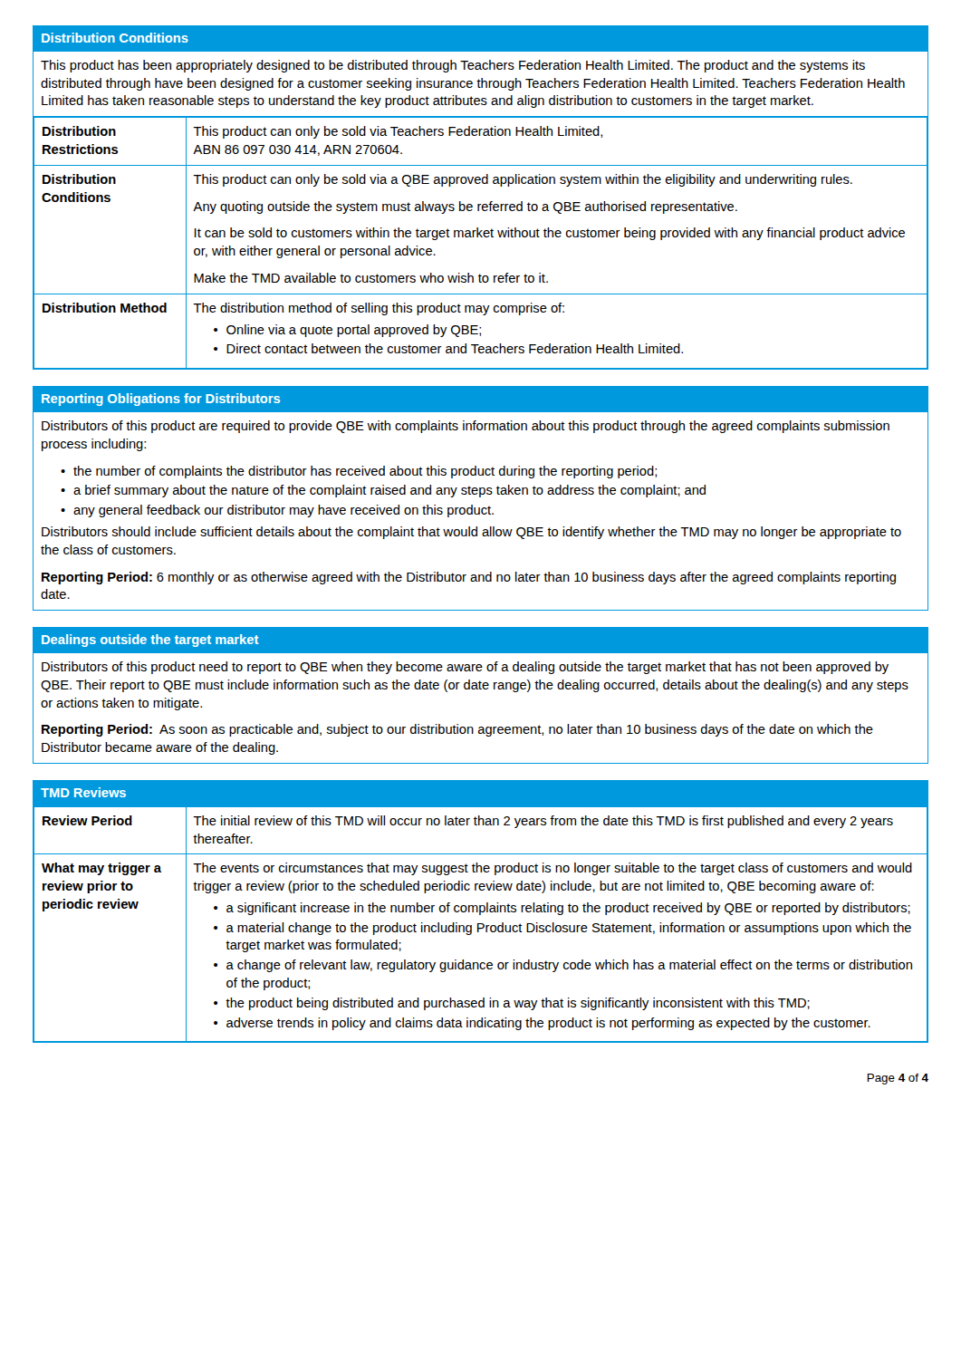Distribution Conditions
This product has been appropriately designed to be distributed through Teachers Federation Health Limited. The product and the systems its distributed through have been designed for a customer seeking insurance through Teachers Federation Health Limited. Teachers Federation Health Limited has taken reasonable steps to understand the key product attributes and align distribution to customers in the target market.
| Distribution Restrictions | This product can only be sold via Teachers Federation Health Limited, ABN 86 097 030 414, ARN 270604. |
| Distribution Conditions | This product can only be sold via a QBE approved application system within the eligibility and underwriting rules. Any quoting outside the system must always be referred to a QBE authorised representative. It can be sold to customers within the target market without the customer being provided with any financial product advice or, with either general or personal advice. Make the TMD available to customers who wish to refer to it. |
| Distribution Method | The distribution method of selling this product may comprise of: Online via a quote portal approved by QBE; Direct contact between the customer and Teachers Federation Health Limited. |
Reporting Obligations for Distributors
Distributors of this product are required to provide QBE with complaints information about this product through the agreed complaints submission process including:
the number of complaints the distributor has received about this product during the reporting period;
a brief summary about the nature of the complaint raised and any steps taken to address the complaint; and
any general feedback our distributor may have received on this product.
Distributors should include sufficient details about the complaint that would allow QBE to identify whether the TMD may no longer be appropriate to the class of customers.
Reporting Period: 6 monthly or as otherwise agreed with the Distributor and no later than 10 business days after the agreed complaints reporting date.
Dealings outside the target market
Distributors of this product need to report to QBE when they become aware of a dealing outside the target market that has not been approved by QBE. Their report to QBE must include information such as the date (or date range) the dealing occurred, details about the dealing(s) and any steps or actions taken to mitigate.
Reporting Period: As soon as practicable and, subject to our distribution agreement, no later than 10 business days of the date on which the Distributor became aware of the dealing.
TMD Reviews
| Review Period | The initial review of this TMD will occur no later than 2 years from the date this TMD is first published and every 2 years thereafter. |
| What may trigger a review prior to periodic review | The events or circumstances that may suggest the product is no longer suitable to the target class of customers and would trigger a review (prior to the scheduled periodic review date) include, but are not limited to, QBE becoming aware of: a significant increase in the number of complaints relating to the product received by QBE or reported by distributors; a material change to the product including Product Disclosure Statement, information or assumptions upon which the target market was formulated; a change of relevant law, regulatory guidance or industry code which has a material effect on the terms or distribution of the product; the product being distributed and purchased in a way that is significantly inconsistent with this TMD; adverse trends in policy and claims data indicating the product is not performing as expected by the customer. |
Page 4 of 4